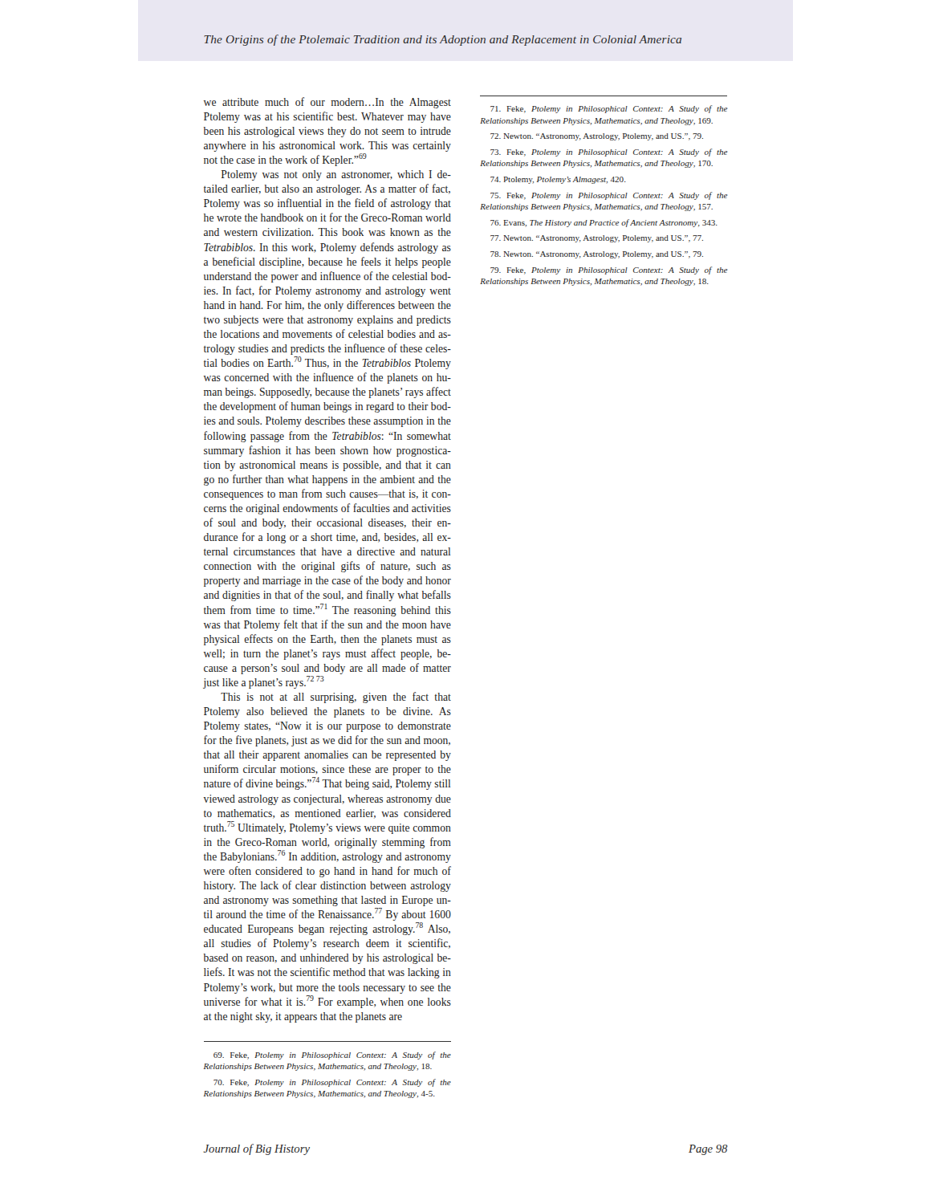The Origins of the Ptolemaic Tradition and its Adoption and Replacement in Colonial America
we attribute much of our modern…In the Almagest Ptolemy was at his scientific best. Whatever may have been his astrological views they do not seem to intrude anywhere in his astronomical work. This was certainly not the case in the work of Kepler.”69
Ptolemy was not only an astronomer, which I detailed earlier, but also an astrologer. As a matter of fact, Ptolemy was so influential in the field of astrology that he wrote the handbook on it for the Greco-Roman world and western civilization. This book was known as the Tetrabiblos. In this work, Ptolemy defends astrology as a beneficial discipline, because he feels it helps people understand the power and influence of the celestial bodies. In fact, for Ptolemy astronomy and astrology went hand in hand. For him, the only differences between the two subjects were that astronomy explains and predicts the locations and movements of celestial bodies and astrology studies and predicts the influence of these celestial bodies on Earth.70 Thus, in the Tetrabiblos Ptolemy was concerned with the influence of the planets on human beings. Supposedly, because the planets’ rays affect the development of human beings in regard to their bodies and souls. Ptolemy describes these assumption in the following passage from the Tetrabiblos: “In somewhat summary fashion it has been shown how prognostication by astronomical means is possible, and that it can go no further than what happens in the ambient and the consequences to man from such causes—that is, it concerns the original endowments of faculties and activities of soul and body, their occasional diseases, their endurance for a long or a short time, and, besides, all external circumstances that have a directive and natural connection with the original gifts of nature, such as property and marriage in the case of the body and honor and dignities in that of the soul, and finally what befalls them from time to time.”71 The reasoning behind this was that Ptolemy felt that if the sun and the moon have physical effects on the Earth, then the planets must as well; in turn the planet’s rays must affect people, because a person’s soul and body are all made of matter just like a planet’s rays.72 73
This is not at all surprising, given the fact that Ptolemy also believed the planets to be divine. As Ptolemy states, “Now it is our purpose to demonstrate for the five planets, just as we did for the sun and moon, that all their apparent anomalies can be represented by uniform circular motions, since these are proper to the nature of divine beings.”74 That being said, Ptolemy still viewed astrology as conjectural, whereas astronomy due to mathematics, as mentioned earlier, was considered truth.75 Ultimately, Ptolemy’s views were quite common in the Greco-Roman world, originally stemming from the Babylonians.76 In addition, astrology and astronomy were often considered to go hand in hand for much of history. The lack of clear distinction between astrology and astronomy was something that lasted in Europe until around the time of the Renaissance.77 By about 1600 educated Europeans began rejecting astrology.78 Also, all studies of Ptolemy’s research deem it scientific, based on reason, and unhindered by his astrological beliefs. It was not the scientific method that was lacking in Ptolemy’s work, but more the tools necessary to see the universe for what it is.79 For example, when one looks at the night sky, it appears that the planets are
69. Feke, Ptolemy in Philosophical Context: A Study of the Relationships Between Physics, Mathematics, and Theology, 18.
70. Feke, Ptolemy in Philosophical Context: A Study of the Relationships Between Physics, Mathematics, and Theology, 4-5.
71. Feke, Ptolemy in Philosophical Context: A Study of the Relationships Between Physics, Mathematics, and Theology, 169.
72. Newton. “Astronomy, Astrology, Ptolemy, and US.”, 79.
73. Feke, Ptolemy in Philosophical Context: A Study of the Relationships Between Physics, Mathematics, and Theology, 170.
74. Ptolemy, Ptolemy’s Almagest, 420.
75. Feke, Ptolemy in Philosophical Context: A Study of the Relationships Between Physics, Mathematics, and Theology, 157.
76. Evans, The History and Practice of Ancient Astronomy, 343.
77. Newton. “Astronomy, Astrology, Ptolemy, and US.”, 77.
78. Newton. “Astronomy, Astrology, Ptolemy, and US.”, 79.
79. Feke, Ptolemy in Philosophical Context: A Study of the Relationships Between Physics, Mathematics, and Theology, 18.
Journal of Big History Page 98